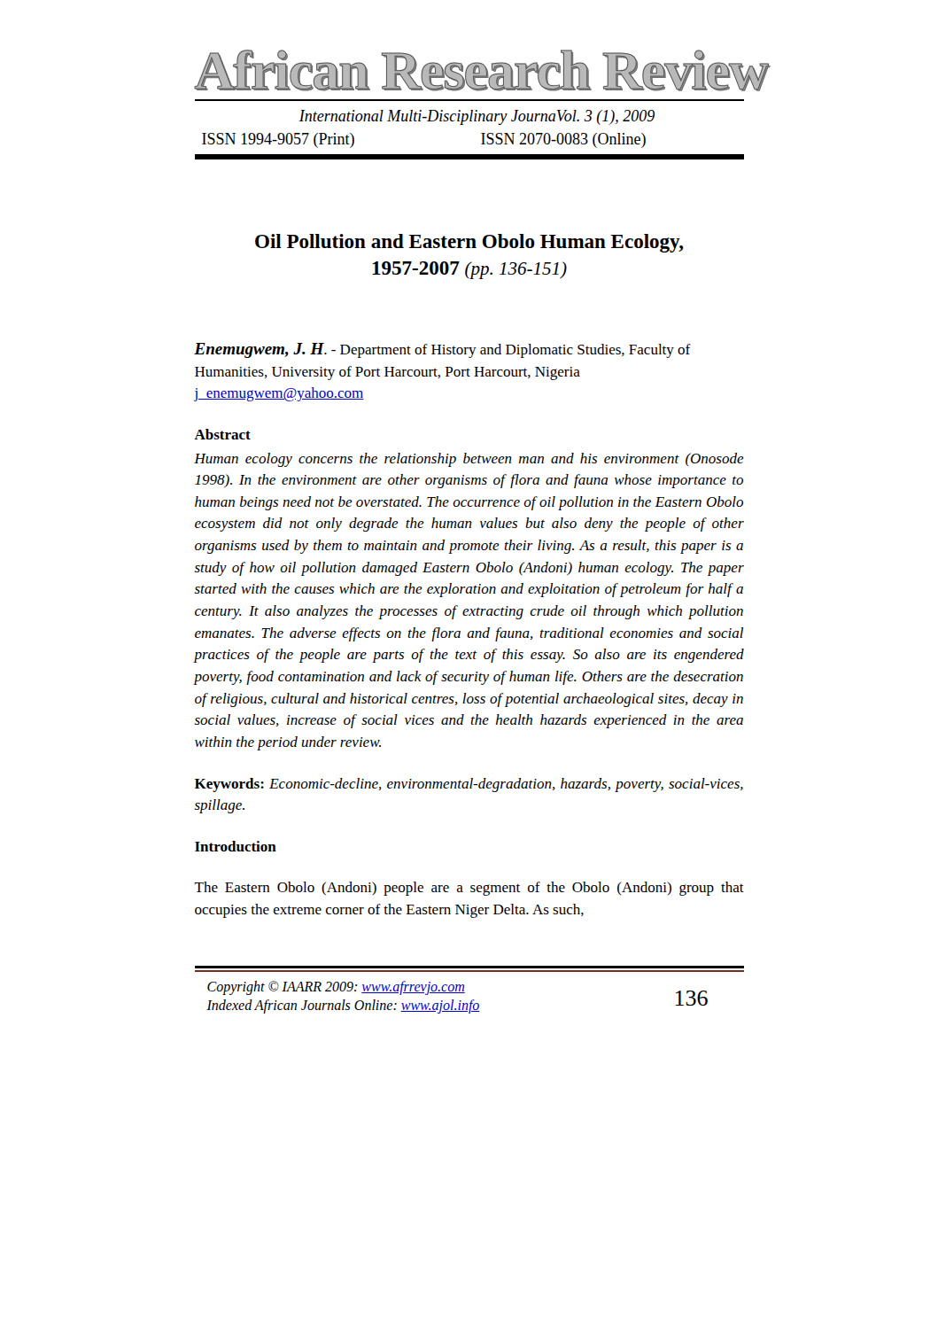African Research Review
International Multi-Disciplinary JournaVol. 3 (1), 2009
ISSN 1994-9057 (Print) ISSN 2070-0083 (Online)
Oil Pollution and Eastern Obolo Human Ecology,
1957-2007 (pp. 136-151)
Enemugwem, J. H. - Department of History and Diplomatic Studies, Faculty of Humanities, University of Port Harcourt, Port Harcourt, Nigeria
j_enemugwem@yahoo.com
Abstract
Human ecology concerns the relationship between man and his environment (Onosode 1998). In the environment are other organisms of flora and fauna whose importance to human beings need not be overstated. The occurrence of oil pollution in the Eastern Obolo ecosystem did not only degrade the human values but also deny the people of other organisms used by them to maintain and promote their living. As a result, this paper is a study of how oil pollution damaged Eastern Obolo (Andoni) human ecology. The paper started with the causes which are the exploration and exploitation of petroleum for half a century. It also analyzes the processes of extracting crude oil through which pollution emanates. The adverse effects on the flora and fauna, traditional economies and social practices of the people are parts of the text of this essay. So also are its engendered poverty, food contamination and lack of security of human life. Others are the desecration of religious, cultural and historical centres, loss of potential archaeological sites, decay in social values, increase of social vices and the health hazards experienced in the area within the period under review.
Keywords: Economic-decline, environmental-degradation, hazards, poverty, social-vices, spillage.
Introduction
The Eastern Obolo (Andoni) people are a segment of the Obolo (Andoni) group that occupies the extreme corner of the Eastern Niger Delta. As such,
Copyright © IAARR 2009: www.afrrevjo.com
Indexed African Journals Online: www.ajol.info
136